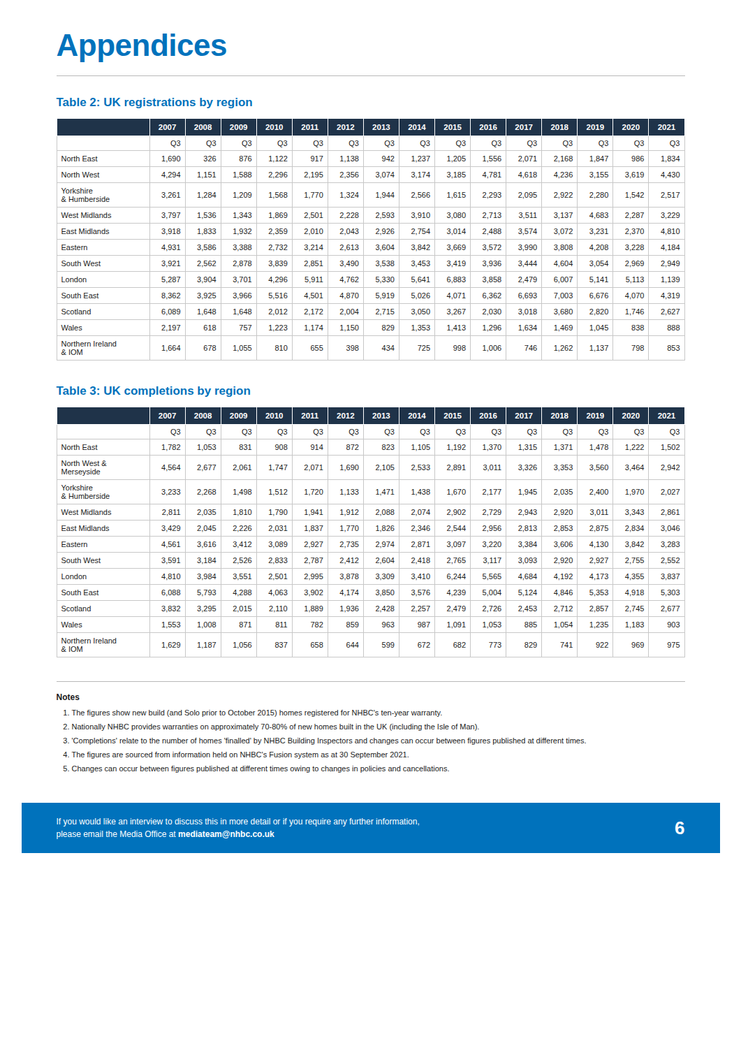Appendices
Table 2: UK registrations by region
| | 2007 | 2008 | 2009 | 2010 | 2011 | 2012 | 2013 | 2014 | 2015 | 2016 | 2017 | 2018 | 2019 | 2020 | 2021 |
| --- | --- | --- | --- | --- | --- | --- | --- | --- | --- | --- | --- | --- | --- | --- | --- |
| | Q3 | Q3 | Q3 | Q3 | Q3 | Q3 | Q3 | Q3 | Q3 | Q3 | Q3 | Q3 | Q3 | Q3 | Q3 |
| North East | 1,690 | 326 | 876 | 1,122 | 917 | 1,138 | 942 | 1,237 | 1,205 | 1,556 | 2,071 | 2,168 | 1,847 | 986 | 1,834 |
| North West | 4,294 | 1,151 | 1,588 | 2,296 | 2,195 | 2,356 | 3,074 | 3,174 | 3,185 | 4,781 | 4,618 | 4,236 | 3,155 | 3,619 | 4,430 |
| Yorkshire & Humberside | 3,261 | 1,284 | 1,209 | 1,568 | 1,770 | 1,324 | 1,944 | 2,566 | 1,615 | 2,293 | 2,095 | 2,922 | 2,280 | 1,542 | 2,517 |
| West Midlands | 3,797 | 1,536 | 1,343 | 1,869 | 2,501 | 2,228 | 2,593 | 3,910 | 3,080 | 2,713 | 3,511 | 3,137 | 4,683 | 2,287 | 3,229 |
| East Midlands | 3,918 | 1,833 | 1,932 | 2,359 | 2,010 | 2,043 | 2,926 | 2,754 | 3,014 | 2,488 | 3,574 | 3,072 | 3,231 | 2,370 | 4,810 |
| Eastern | 4,931 | 3,586 | 3,388 | 2,732 | 3,214 | 2,613 | 3,604 | 3,842 | 3,669 | 3,572 | 3,990 | 3,808 | 4,208 | 3,228 | 4,184 |
| South West | 3,921 | 2,562 | 2,878 | 3,839 | 2,851 | 3,490 | 3,538 | 3,453 | 3,419 | 3,936 | 3,444 | 4,604 | 3,054 | 2,969 | 2,949 |
| London | 5,287 | 3,904 | 3,701 | 4,296 | 5,911 | 4,762 | 5,330 | 5,641 | 6,883 | 3,858 | 2,479 | 6,007 | 5,141 | 5,113 | 1,139 |
| South East | 8,362 | 3,925 | 3,966 | 5,516 | 4,501 | 4,870 | 5,919 | 5,026 | 4,071 | 6,362 | 6,693 | 7,003 | 6,676 | 4,070 | 4,319 |
| Scotland | 6,089 | 1,648 | 1,648 | 2,012 | 2,172 | 2,004 | 2,715 | 3,050 | 3,267 | 2,030 | 3,018 | 3,680 | 2,820 | 1,746 | 2,627 |
| Wales | 2,197 | 618 | 757 | 1,223 | 1,174 | 1,150 | 829 | 1,353 | 1,413 | 1,296 | 1,634 | 1,469 | 1,045 | 838 | 888 |
| Northern Ireland & IOM | 1,664 | 678 | 1,055 | 810 | 655 | 398 | 434 | 725 | 998 | 1,006 | 746 | 1,262 | 1,137 | 798 | 853 |
Table 3: UK completions by region
| | 2007 | 2008 | 2009 | 2010 | 2011 | 2012 | 2013 | 2014 | 2015 | 2016 | 2017 | 2018 | 2019 | 2020 | 2021 |
| --- | --- | --- | --- | --- | --- | --- | --- | --- | --- | --- | --- | --- | --- | --- | --- |
| | Q3 | Q3 | Q3 | Q3 | Q3 | Q3 | Q3 | Q3 | Q3 | Q3 | Q3 | Q3 | Q3 | Q3 | Q3 |
| North East | 1,782 | 1,053 | 831 | 908 | 914 | 872 | 823 | 1,105 | 1,192 | 1,370 | 1,315 | 1,371 | 1,478 | 1,222 | 1,502 |
| North West & Merseyside | 4,564 | 2,677 | 2,061 | 1,747 | 2,071 | 1,690 | 2,105 | 2,533 | 2,891 | 3,011 | 3,326 | 3,353 | 3,560 | 3,464 | 2,942 |
| Yorkshire & Humberside | 3,233 | 2,268 | 1,498 | 1,512 | 1,720 | 1,133 | 1,471 | 1,438 | 1,670 | 2,177 | 1,945 | 2,035 | 2,400 | 1,970 | 2,027 |
| West Midlands | 2,811 | 2,035 | 1,810 | 1,790 | 1,941 | 1,912 | 2,088 | 2,074 | 2,902 | 2,729 | 2,943 | 2,920 | 3,011 | 3,343 | 2,861 |
| East Midlands | 3,429 | 2,045 | 2,226 | 2,031 | 1,837 | 1,770 | 1,826 | 2,346 | 2,544 | 2,956 | 2,813 | 2,853 | 2,875 | 2,834 | 3,046 |
| Eastern | 4,561 | 3,616 | 3,412 | 3,089 | 2,927 | 2,735 | 2,974 | 2,871 | 3,097 | 3,220 | 3,384 | 3,606 | 4,130 | 3,842 | 3,283 |
| South West | 3,591 | 3,184 | 2,526 | 2,833 | 2,787 | 2,412 | 2,604 | 2,418 | 2,765 | 3,117 | 3,093 | 2,920 | 2,927 | 2,755 | 2,552 |
| London | 4,810 | 3,984 | 3,551 | 2,501 | 2,995 | 3,878 | 3,309 | 3,410 | 6,244 | 5,565 | 4,684 | 4,192 | 4,173 | 4,355 | 3,837 |
| South East | 6,088 | 5,793 | 4,288 | 4,063 | 3,902 | 4,174 | 3,850 | 3,576 | 4,239 | 5,004 | 5,124 | 4,846 | 5,353 | 4,918 | 5,303 |
| Scotland | 3,832 | 3,295 | 2,015 | 2,110 | 1,889 | 1,936 | 2,428 | 2,257 | 2,479 | 2,726 | 2,453 | 2,712 | 2,857 | 2,745 | 2,677 |
| Wales | 1,553 | 1,008 | 871 | 811 | 782 | 859 | 963 | 987 | 1,091 | 1,053 | 885 | 1,054 | 1,235 | 1,183 | 903 |
| Northern Ireland & IOM | 1,629 | 1,187 | 1,056 | 837 | 658 | 644 | 599 | 672 | 682 | 773 | 829 | 741 | 922 | 969 | 975 |
Notes
The figures show new build (and Solo prior to October 2015) homes registered for NHBC's ten-year warranty.
Nationally NHBC provides warranties on approximately 70-80% of new homes built in the UK (including the Isle of Man).
'Completions' relate to the number of homes 'finalled' by NHBC Building Inspectors and changes can occur between figures published at different times.
The figures are sourced from information held on NHBC's Fusion system as at 30 September 2021.
Changes can occur between figures published at different times owing to changes in policies and cancellations.
If you would like an interview to discuss this in more detail or if you require any further information,
please email the Media Office at mediateam@nhbc.co.uk
6